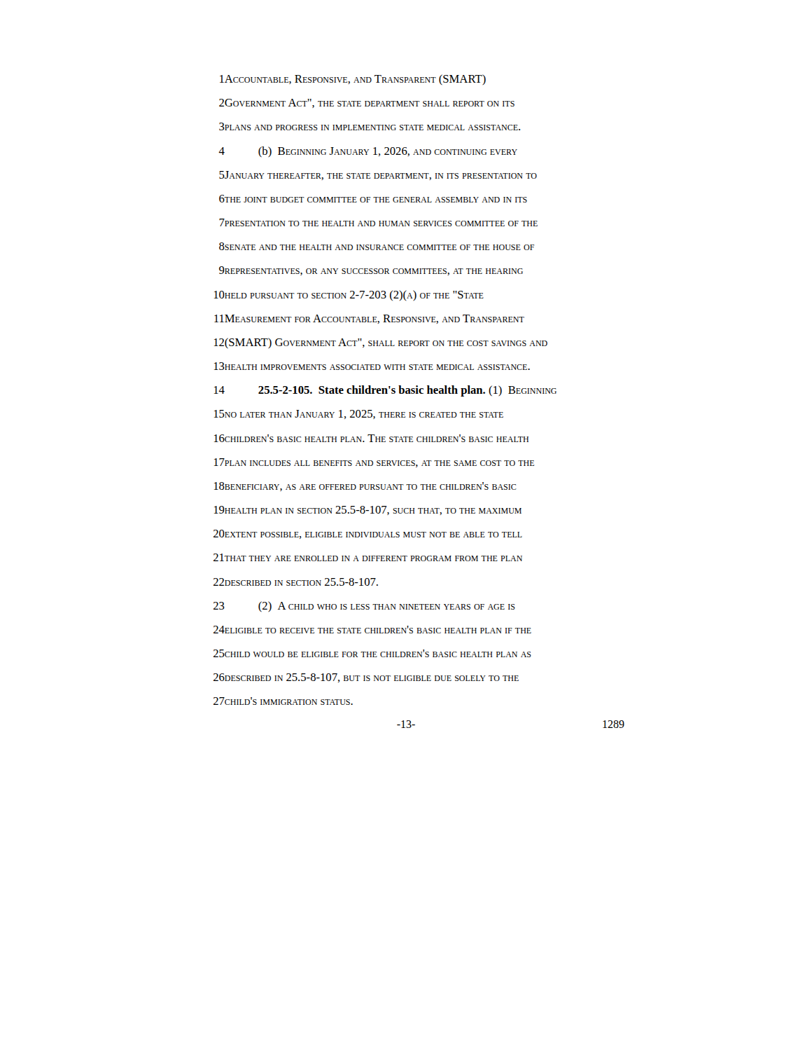| 1 | Accountable, Responsive, and Transparent (SMART) |
| 2 | Government Act", the state department shall report on its |
| 3 | plans and progress in implementing state medical assistance. |
| 4 | (b) Beginning January 1, 2026, and continuing every |
| 5 | January thereafter, the state department, in its presentation to |
| 6 | the joint budget committee of the general assembly and in its |
| 7 | presentation to the health and human services committee of the |
| 8 | senate and the health and insurance committee of the house of |
| 9 | representatives, or any successor committees, at the hearing |
| 10 | held pursuant to section 2-7-203 (2)(a) of the "State |
| 11 | Measurement for Accountable, Responsive, and Transparent |
| 12 | (SMART) Government Act", shall report on the cost savings and |
| 13 | health improvements associated with state medical assistance. |
| 14 | 25.5-2-105. State children's basic health plan. (1) Beginning |
| 15 | no later than January 1, 2025, there is created the state |
| 16 | children's basic health plan. The state children's basic health |
| 17 | plan includes all benefits and services, at the same cost to the |
| 18 | beneficiary, as are offered pursuant to the children's basic |
| 19 | health plan in section 25.5-8-107, such that, to the maximum |
| 20 | extent possible, eligible individuals must not be able to tell |
| 21 | that they are enrolled in a different program from the plan |
| 22 | described in section 25.5-8-107. |
| 23 | (2) A child who is less than nineteen years of age is |
| 24 | eligible to receive the state children's basic health plan if the |
| 25 | child would be eligible for the children's basic health plan as |
| 26 | described in 25.5-8-107, but is not eligible due solely to the |
| 27 | child's immigration status. |
-13-
1289